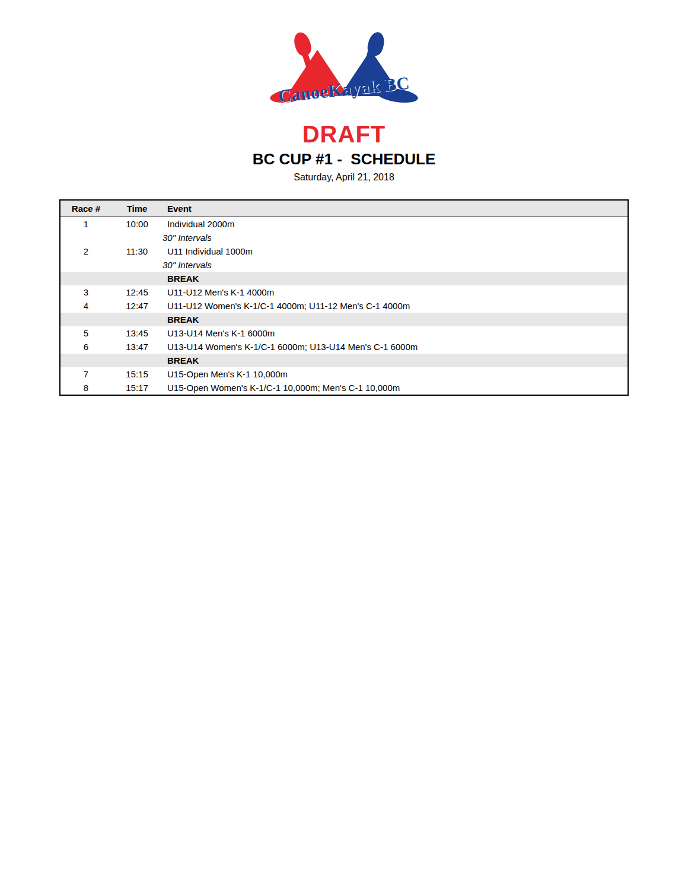CanoeKayak BC
DRAFT
BC CUP #1 - SCHEDULE
Saturday, April 21, 2018
| Race # | Time | Event |
| --- | --- | --- |
| 1 | 10:00 | Individual 2000m |
| | | 30" Intervals |
| 2 | 11:30 | U11 Individual 1000m |
| | | 30" Intervals |
| | | BREAK |
| 3 | 12:45 | U11-U12 Men's K-1 4000m |
| 4 | 12:47 | U11-U12 Women's K-1/C-1 4000m; U11-12 Men's C-1 4000m |
| | | BREAK |
| 5 | 13:45 | U13-U14 Men's K-1 6000m |
| 6 | 13:47 | U13-U14 Women's K-1/C-1 6000m; U13-U14 Men's C-1 6000m |
| | | BREAK |
| 7 | 15:15 | U15-Open Men's K-1 10,000m |
| 8 | 15:17 | U15-Open Women's K-1/C-1 10,000m; Men's C-1 10,000m |